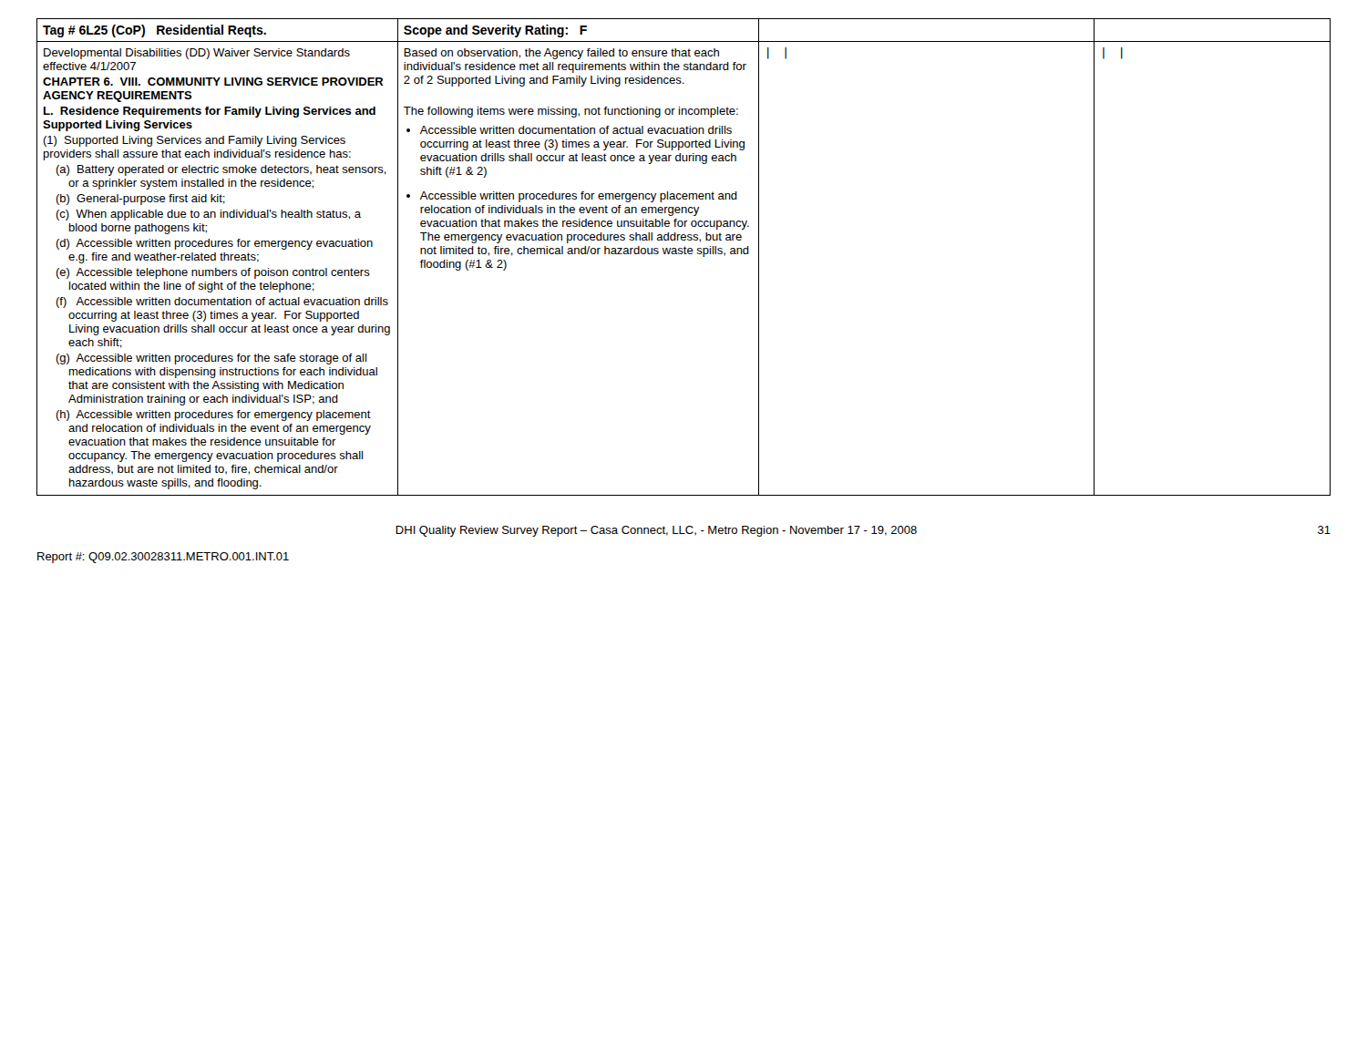| Tag # 6L25 (CoP) Residential Reqts. | Scope and Severity Rating: F | | |
| Developmental Disabilities (DD) Waiver Service Standards effective 4/1/2007 CHAPTER 6. VIII. COMMUNITY LIVING SERVICE PROVIDER AGENCY REQUIREMENTS L. Residence Requirements for Family Living Services and Supported Living Services (1) Supported Living Services and Family Living Services providers shall assure that each individual's residence has: (a) Battery operated or electric smoke detectors, heat sensors, or a sprinkler system installed in the residence; (b) General-purpose first aid kit; (c) When applicable due to an individual's health status, a blood borne pathogens kit; (d) Accessible written procedures for emergency evacuation e.g. fire and weather-related threats; (e) Accessible telephone numbers of poison control centers located within the line of sight of the telephone; (f) Accessible written documentation of actual evacuation drills occurring at least three (3) times a year. For Supported Living evacuation drills shall occur at least once a year during each shift; (g) Accessible written procedures for the safe storage of all medications with dispensing instructions for each individual that are consistent with the Assisting with Medication Administration training or each individual's ISP; and (h) Accessible written procedures for emergency placement and relocation of individuals in the event of an emergency evacuation that makes the residence unsuitable for occupancy. The emergency evacuation procedures shall address, but are not limited to, fire, chemical and/or hazardous waste spills, and flooding. | Based on observation, the Agency failed to ensure that each individual's residence met all requirements within the standard for 2 of 2 Supported Living and Family Living residences. The following items were missing, not functioning or incomplete: Accessible written documentation of actual evacuation drills occurring at least three (3) times a year. For Supported Living evacuation drills shall occur at least once a year during each shift (#1 & 2) Accessible written procedures for emergency placement and relocation of individuals in the event of an emergency evacuation that makes the residence unsuitable for occupancy. The emergency evacuation procedures shall address, but are not limited to, fire, chemical and/or hazardous waste spills, and flooding (#1 & 2) | / / | / / |
DHI Quality Review Survey Report – Casa Connect, LLC, - Metro Region - November 17 - 19, 2008
31
Report #: Q09.02.30028311.METRO.001.INT.01